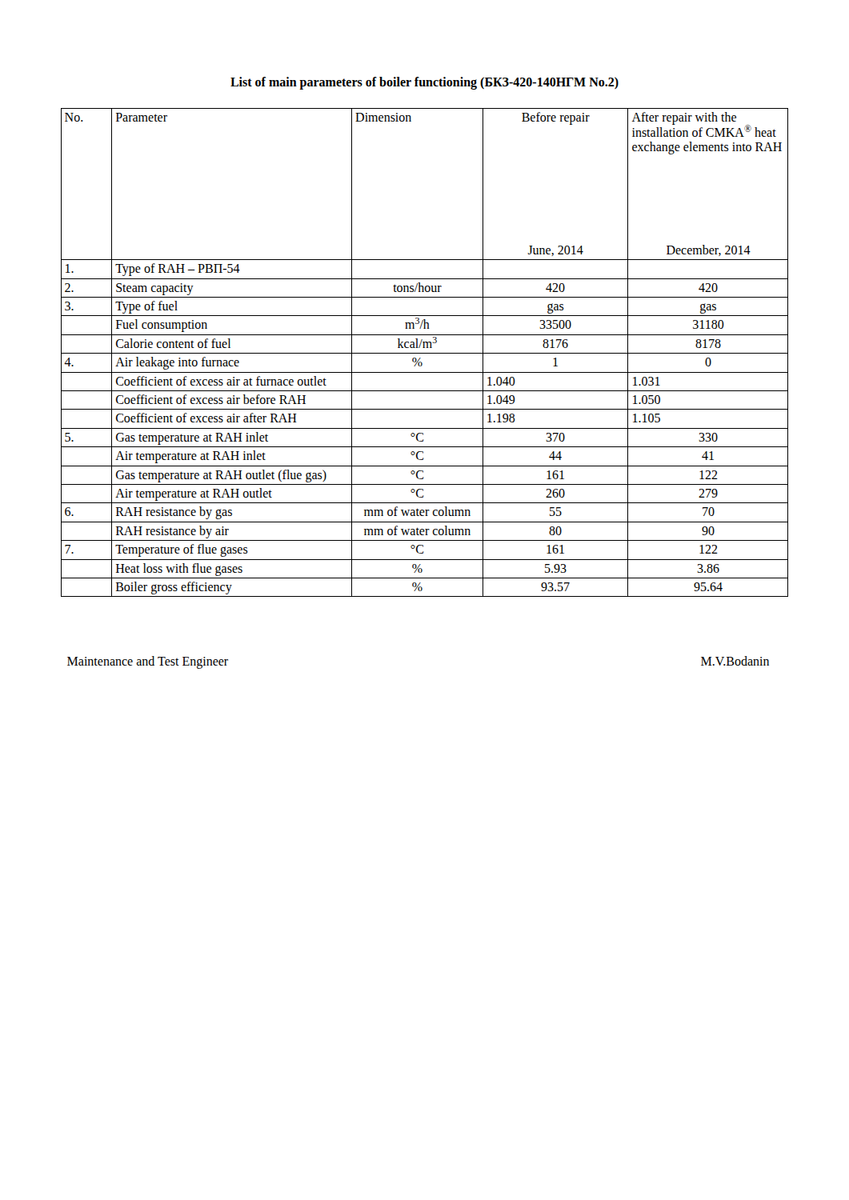List of main parameters of boiler functioning (БКЗ-420-140НГМ No.2)
| No. | Parameter | Dimension | Before repair June, 2014 | After repair with the installation of CMKA ® heat exchange elements into RAH December, 2014 |
| --- | --- | --- | --- | --- |
| 1. | Type of RAH – РВП-54 | | | |
| 2. | Steam capacity | tons/hour | 420 | 420 |
| 3. | Type of fuel | | gas | gas |
| | Fuel consumption | m 3 /h | 33500 | 31180 |
| | Calorie content of fuel | kcal/m 3 | 8176 | 8178 |
| 4. | Air leakage into furnace | % | 1 | 0 |
| | Coefficient of excess air at furnace outlet | | 1.040 | 1.031 |
| | Coefficient of excess air before RAH | | 1.049 | 1.050 |
| | Coefficient of excess air after RAH | | 1.198 | 1.105 |
| 5. | Gas temperature at RAH inlet | °C | 370 | 330 |
| | Air temperature at RAH inlet | °C | 44 | 41 |
| | Gas temperature at RAH outlet (flue gas) | °C | 161 | 122 |
| | Air temperature at RAH outlet | °C | 260 | 279 |
| 6. | RAH resistance by gas | mm of water column | 55 | 70 |
| | RAH resistance by air | mm of water column | 80 | 90 |
| 7. | Temperature of flue gases | °C | 161 | 122 |
| | Heat loss with flue gases | % | 5.93 | 3.86 |
| | Boiler gross efficiency | % | 93.57 | 95.64 |
Maintenance and Test Engineer M.V.Bodanin